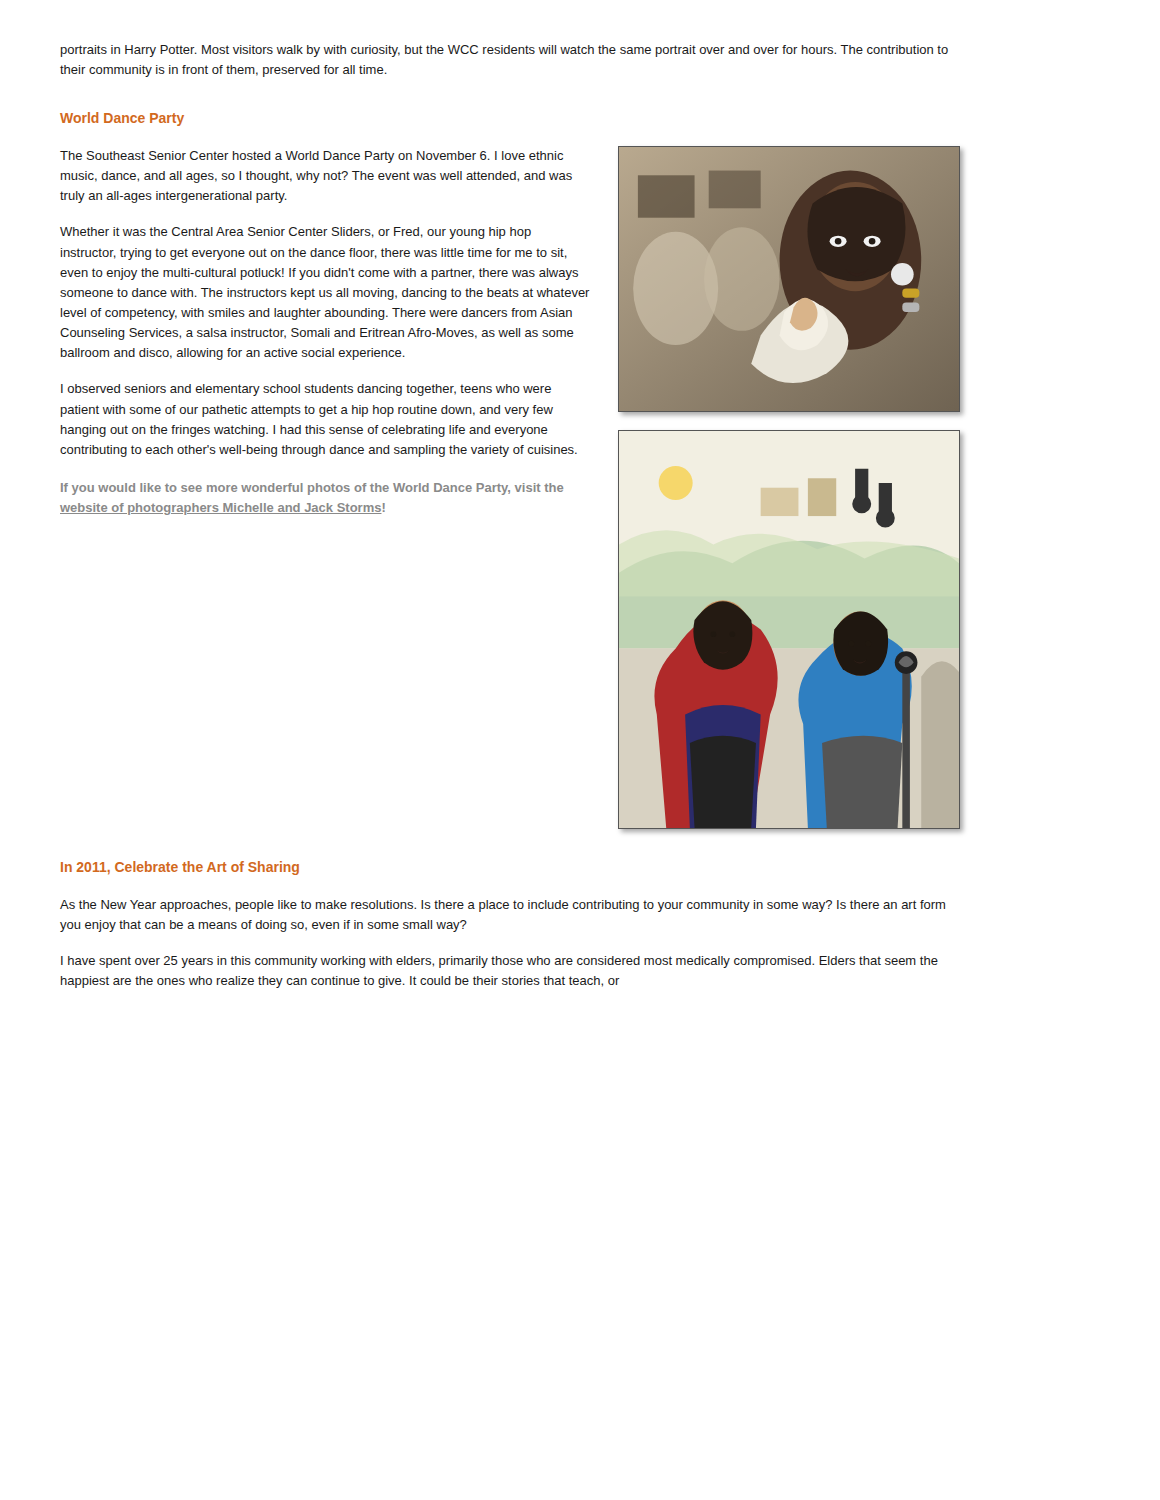portraits in Harry Potter. Most visitors walk by with curiosity, but the WCC residents will watch the same portrait over and over for hours. The contribution to their community is in front of them, preserved for all time.
World Dance Party
The Southeast Senior Center hosted a World Dance Party on November 6. I love ethnic music, dance, and all ages, so I thought, why not? The event was well attended, and was truly an all-ages intergenerational party.
Whether it was the Central Area Senior Center Sliders, or Fred, our young hip hop instructor, trying to get everyone out on the dance floor, there was little time for me to sit, even to enjoy the multi-cultural potluck! If you didn't come with a partner, there was always someone to dance with. The instructors kept us all moving, dancing to the beats at whatever level of competency, with smiles and laughter abounding. There were dancers from Asian Counseling Services, a salsa instructor, Somali and Eritrean Afro-Moves, as well as some ballroom and disco, allowing for an active social experience.
I observed seniors and elementary school students dancing together, teens who were patient with some of our pathetic attempts to get a hip hop routine down, and very few hanging out on the fringes watching. I had this sense of celebrating life and everyone contributing to each other's well-being through dance and sampling the variety of cuisines.
If you would like to see more wonderful photos of the World Dance Party, visit the website of photographers Michelle and Jack Storms!
In 2011, Celebrate the Art of Sharing
As the New Year approaches, people like to make resolutions. Is there a place to include contributing to your community in some way? Is there an art form you enjoy that can be a means of doing so, even if in some small way?
I have spent over 25 years in this community working with elders, primarily those who are considered most medically compromised. Elders that seem the happiest are the ones who realize they can continue to give. It could be their stories that teach, or